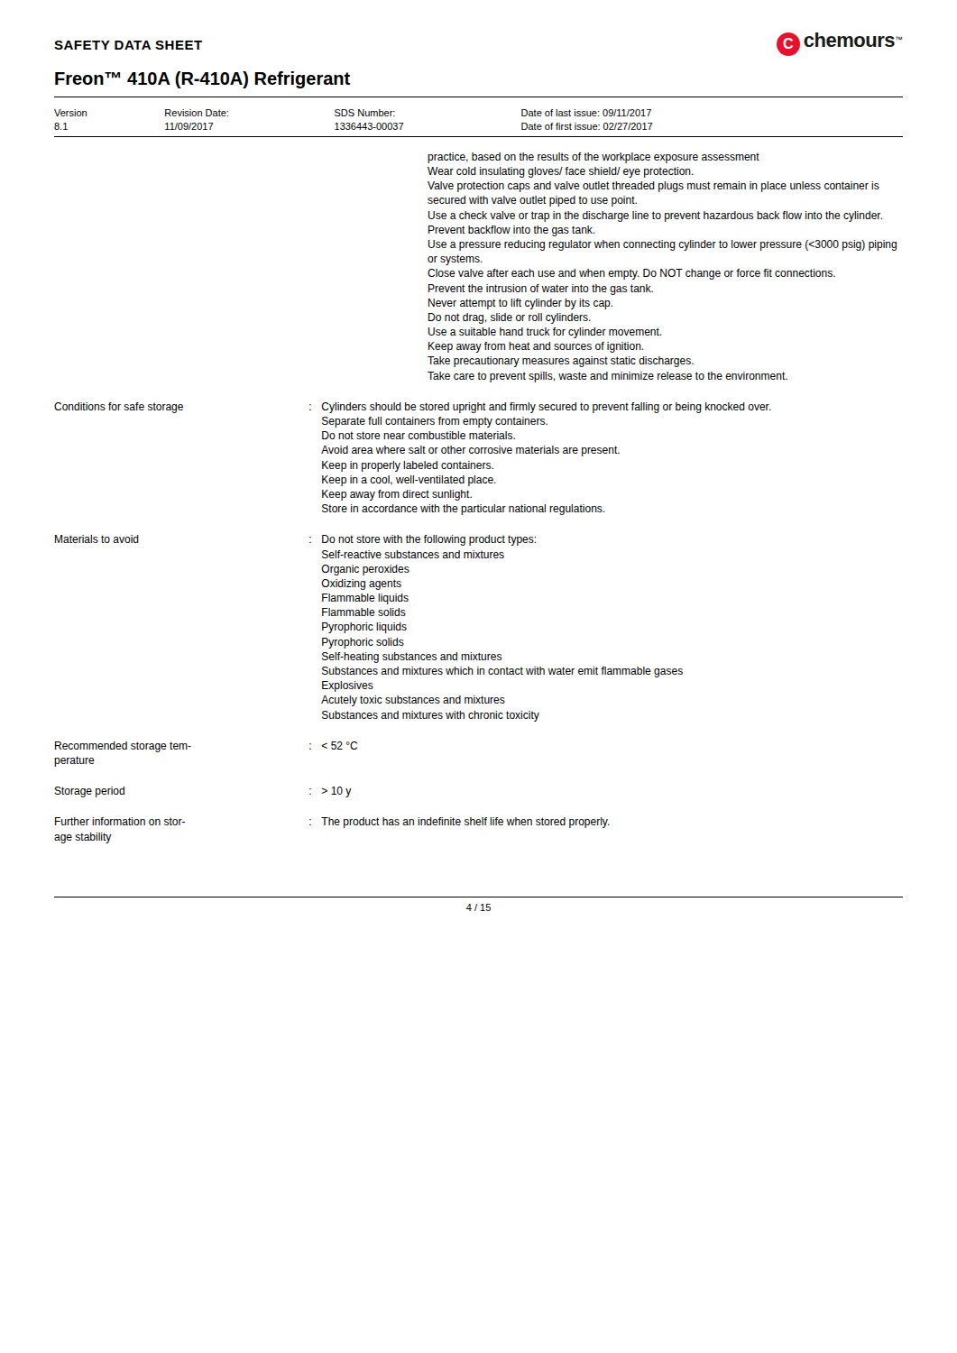Cchemours™
SAFETY DATA SHEET
Freon™ 410A (R-410A) Refrigerant
| Version 8.1 | Revision Date: 11/09/2017 | SDS Number: 1336443-00037 | Date of last issue: 09/11/2017 Date of first issue: 02/27/2017 |
practice, based on the results of the workplace exposure assessment
Wear cold insulating gloves/ face shield/ eye protection.
Valve protection caps and valve outlet threaded plugs must remain in place unless container is secured with valve outlet piped to use point.
Use a check valve or trap in the discharge line to prevent hazardous back flow into the cylinder.
Prevent backflow into the gas tank.
Use a pressure reducing regulator when connecting cylinder to lower pressure (<3000 psig) piping or systems.
Close valve after each use and when empty. Do NOT change or force fit connections.
Prevent the intrusion of water into the gas tank.
Never attempt to lift cylinder by its cap.
Do not drag, slide or roll cylinders.
Use a suitable hand truck for cylinder movement.
Keep away from heat and sources of ignition.
Take precautionary measures against static discharges.
Take care to prevent spills, waste and minimize release to the environment.
| Conditions for safe storage | : | Cylinders should be stored upright and firmly secured to prevent falling or being knocked over. Separate full containers from empty containers. Do not store near combustible materials. Avoid area where salt or other corrosive materials are present. Keep in properly labeled containers. Keep in a cool, well-ventilated place. Keep away from direct sunlight. Store in accordance with the particular national regulations. |
| Materials to avoid | : | Do not store with the following product types: Self-reactive substances and mixtures Organic peroxides Oxidizing agents Flammable liquids Flammable solids Pyrophoric liquids Pyrophoric solids Self-heating substances and mixtures Substances and mixtures which in contact with water emit flammable gases Explosives Acutely toxic substances and mixtures Substances and mixtures with chronic toxicity |
| Recommended storage tem- perature | : | < 52 °C |
| Storage period | : | > 10 y |
| Further information on stor- age stability | : | The product has an indefinite shelf life when stored properly. |
4 / 15